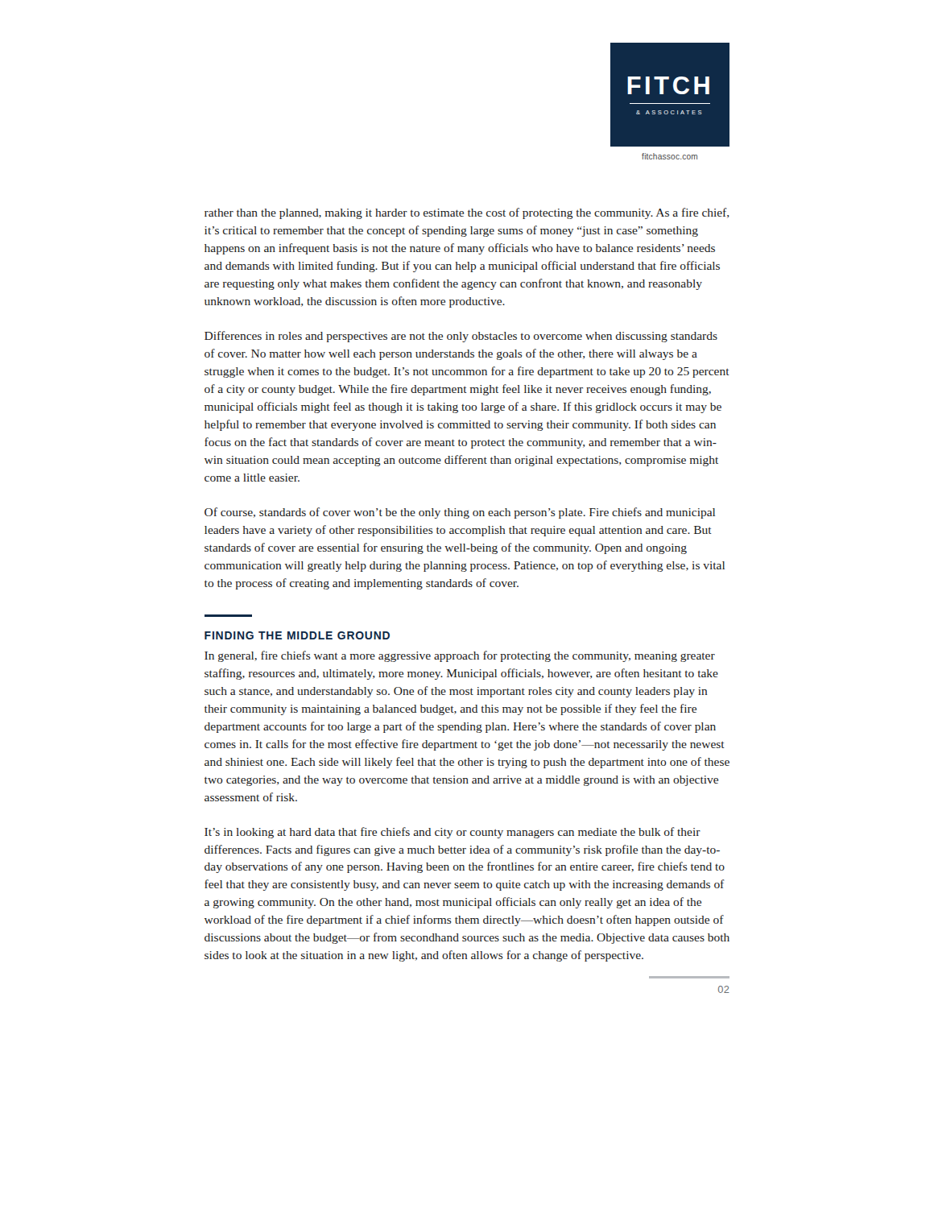FITCH
& Associates
fitchassoc.com
rather than the planned, making it harder to estimate the cost of protecting the community. As a fire chief, it’s critical to remember that the concept of spending large sums of money “just in case” something happens on an infrequent basis is not the nature of many officials who have to balance residents’ needs and demands with limited funding. But if you can help a municipal official understand that fire officials are requesting only what makes them confident the agency can confront that known, and reasonably unknown workload, the discussion is often more productive.
Differences in roles and perspectives are not the only obstacles to overcome when discussing standards of cover. No matter how well each person understands the goals of the other, there will always be a struggle when it comes to the budget. It’s not uncommon for a fire department to take up 20 to 25 percent of a city or county budget. While the fire department might feel like it never receives enough funding, municipal officials might feel as though it is taking too large of a share. If this gridlock occurs it may be helpful to remember that everyone involved is committed to serving their community. If both sides can focus on the fact that standards of cover are meant to protect the community, and remember that a win-win situation could mean accepting an outcome different than original expectations, compromise might come a little easier.
Of course, standards of cover won’t be the only thing on each person’s plate. Fire chiefs and municipal leaders have a variety of other responsibilities to accomplish that require equal attention and care. But standards of cover are essential for ensuring the well-being of the community. Open and ongoing communication will greatly help during the planning process. Patience, on top of everything else, is vital to the process of creating and implementing standards of cover.
Finding the Middle Ground
In general, fire chiefs want a more aggressive approach for protecting the community, meaning greater staffing, resources and, ultimately, more money. Municipal officials, however, are often hesitant to take such a stance, and understandably so. One of the most important roles city and county leaders play in their community is maintaining a balanced budget, and this may not be possible if they feel the fire department accounts for too large a part of the spending plan. Here’s where the standards of cover plan comes in. It calls for the most effective fire department to ‘get the job done’—not necessarily the newest and shiniest one. Each side will likely feel that the other is trying to push the department into one of these two categories, and the way to overcome that tension and arrive at a middle ground is with an objective assessment of risk.
It’s in looking at hard data that fire chiefs and city or county managers can mediate the bulk of their differences. Facts and figures can give a much better idea of a community’s risk profile than the day-to-day observations of any one person. Having been on the frontlines for an entire career, fire chiefs tend to feel that they are consistently busy, and can never seem to quite catch up with the increasing demands of a growing community. On the other hand, most municipal officials can only really get an idea of the workload of the fire department if a chief informs them directly—which doesn’t often happen outside of discussions about the budget—or from secondhand sources such as the media. Objective data causes both sides to look at the situation in a new light, and often allows for a change of perspective.
02